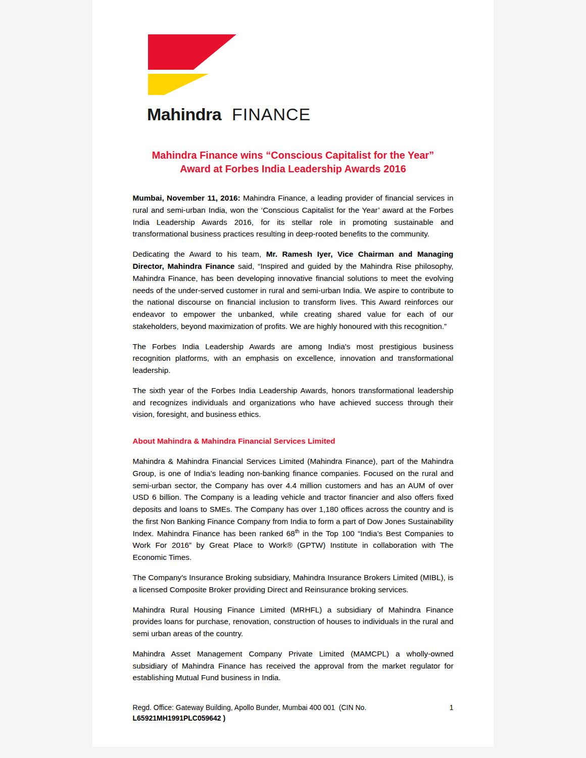Mahindra FINANCE
Mahindra Finance wins “Conscious Capitalist for the Year” Award at Forbes India Leadership Awards 2016
Mumbai, November 11, 2016: Mahindra Finance, a leading provider of financial services in rural and semi-urban India, won the ‘Conscious Capitalist for the Year’ award at the Forbes India Leadership Awards 2016, for its stellar role in promoting sustainable and transformational business practices resulting in deep-rooted benefits to the community.
Dedicating the Award to his team, Mr. Ramesh Iyer, Vice Chairman and Managing Director, Mahindra Finance said, “Inspired and guided by the Mahindra Rise philosophy, Mahindra Finance, has been developing innovative financial solutions to meet the evolving needs of the under-served customer in rural and semi-urban India. We aspire to contribute to the national discourse on financial inclusion to transform lives. This Award reinforces our endeavor to empower the unbanked, while creating shared value for each of our stakeholders, beyond maximization of profits. We are highly honoured with this recognition.”
The Forbes India Leadership Awards are among India's most prestigious business recognition platforms, with an emphasis on excellence, innovation and transformational leadership.
The sixth year of the Forbes India Leadership Awards, honors transformational leadership and recognizes individuals and organizations who have achieved success through their vision, foresight, and business ethics.
About Mahindra & Mahindra Financial Services Limited
Mahindra & Mahindra Financial Services Limited (Mahindra Finance), part of the Mahindra Group, is one of India’s leading non-banking finance companies. Focused on the rural and semi-urban sector, the Company has over 4.4 million customers and has an AUM of over USD 6 billion. The Company is a leading vehicle and tractor financier and also offers fixed deposits and loans to SMEs. The Company has over 1,180 offices across the country and is the first Non Banking Finance Company from India to form a part of Dow Jones Sustainability Index. Mahindra Finance has been ranked 68th in the Top 100 “India’s Best Companies to Work For 2016” by Great Place to Work® (GPTW) Institute in collaboration with The Economic Times.
The Company's Insurance Broking subsidiary, Mahindra Insurance Brokers Limited (MIBL), is a licensed Composite Broker providing Direct and Reinsurance broking services.
Mahindra Rural Housing Finance Limited (MRHFL) a subsidiary of Mahindra Finance provides loans for purchase, renovation, construction of houses to individuals in the rural and semi urban areas of the country.
Mahindra Asset Management Company Private Limited (MAMCPL) a wholly-owned subsidiary of Mahindra Finance has received the approval from the market regulator for establishing Mutual Fund business in India.
Regd. Office: Gateway Building, Apollo Bunder, Mumbai 400 001 (CIN No. L65921MH1991PLC059642 )
1